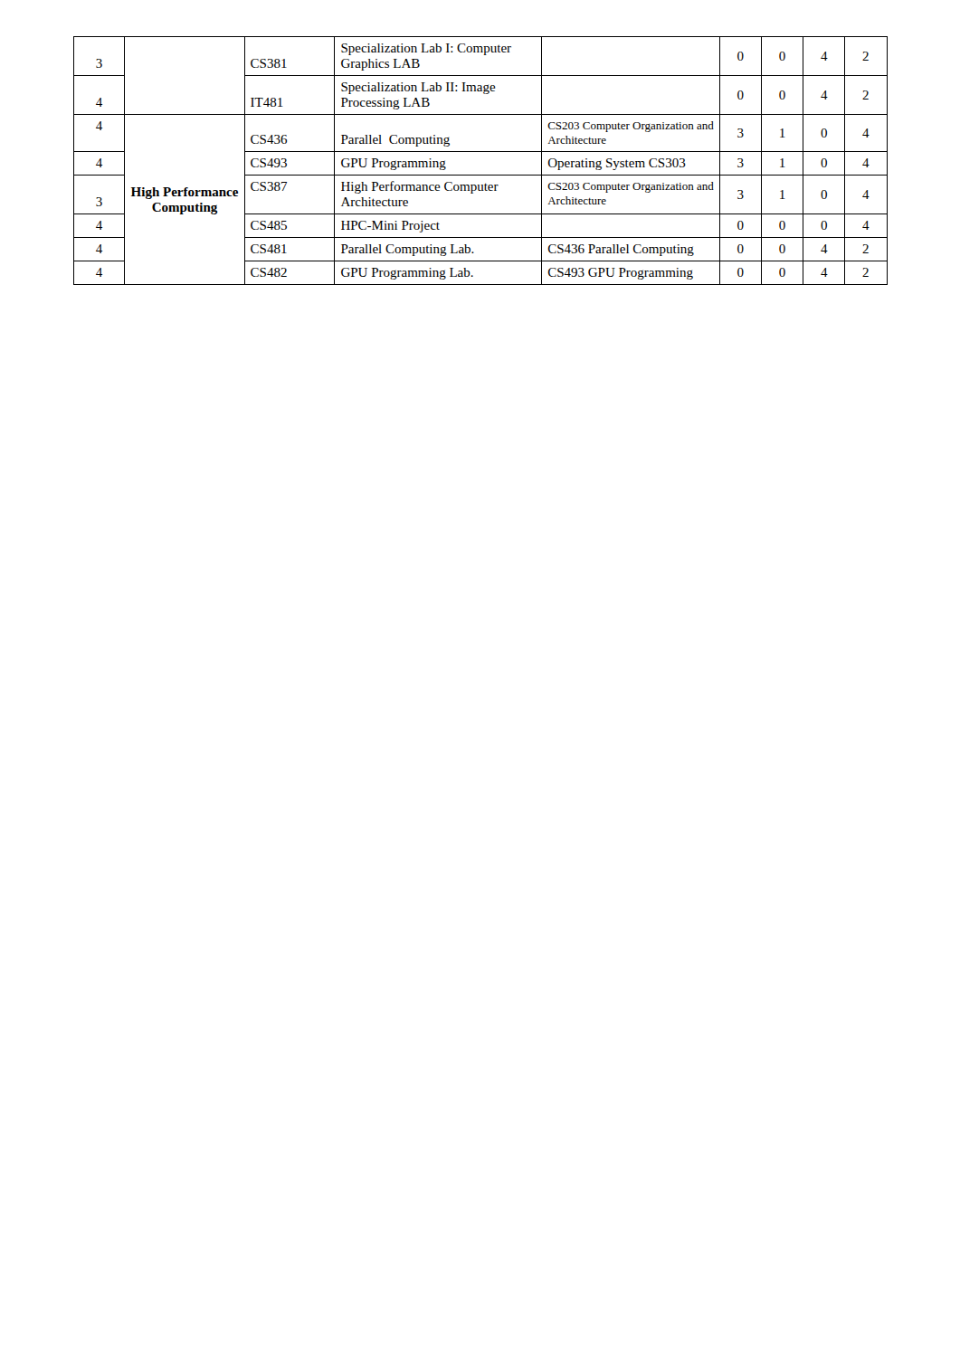| 3 | | CS381 | Specialization Lab I: Computer Graphics LAB | | 0 | 0 | 4 | 2 |
| 4 | IT481 | Specialization Lab II: Image Processing LAB | | 0 | 0 | 4 | 2 |
| 4 | High Performance Computing | CS436 | Parallel Computing | CS203 Computer Organization and Architecture | 3 | 1 | 0 | 4 |
| 4 | CS493 | GPU Programming | Operating System CS303 | 3 | 1 | 0 | 4 |
| 3 | CS387 | High Performance Computer Architecture | CS203 Computer Organization and Architecture | 3 | 1 | 0 | 4 |
| 4 | CS485 | HPC-Mini Project | | 0 | 0 | 0 | 4 |
| 4 | CS481 | Parallel Computing Lab. | CS436 Parallel Computing | 0 | 0 | 4 | 2 |
| 4 | CS482 | GPU Programming Lab. | CS493 GPU Programming | 0 | 0 | 4 | 2 |